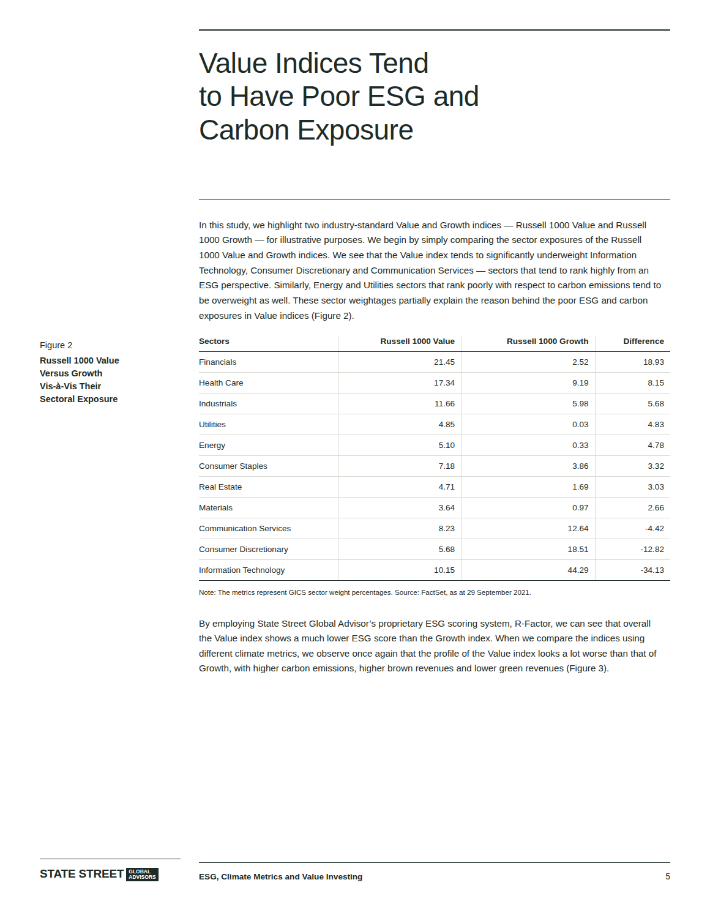Value Indices Tend
to Have Poor ESG and
Carbon Exposure
In this study, we highlight two industry-standard Value and Growth indices — Russell 1000 Value and Russell 1000 Growth — for illustrative purposes. We begin by simply comparing the sector exposures of the Russell 1000 Value and Growth indices. We see that the Value index tends to significantly underweight Information Technology, Consumer Discretionary and Communication Services — sectors that tend to rank highly from an ESG perspective. Similarly, Energy and Utilities sectors that rank poorly with respect to carbon emissions tend to be overweight as well. These sector weightages partially explain the reason behind the poor ESG and carbon exposures in Value indices (Figure 2).
Figure 2 Russell 1000 Value
Versus Growth
Vis-à-Vis Their
Sectoral Exposure
| Sectors | Russell 1000 Value | Russell 1000 Growth | Difference |
| --- | --- | --- | --- |
| Financials | 21.45 | 2.52 | 18.93 |
| Health Care | 17.34 | 9.19 | 8.15 |
| Industrials | 11.66 | 5.98 | 5.68 |
| Utilities | 4.85 | 0.03 | 4.83 |
| Energy | 5.10 | 0.33 | 4.78 |
| Consumer Staples | 7.18 | 3.86 | 3.32 |
| Real Estate | 4.71 | 1.69 | 3.03 |
| Materials | 3.64 | 0.97 | 2.66 |
| Communication Services | 8.23 | 12.64 | -4.42 |
| Consumer Discretionary | 5.68 | 18.51 | -12.82 |
| Information Technology | 10.15 | 44.29 | -34.13 |
Note: The metrics represent GICS sector weight percentages. Source: FactSet, as at 29 September 2021.
By employing State Street Global Advisor’s proprietary ESG scoring system, R-Factor, we can see that overall the Value index shows a much lower ESG score than the Growth index. When we compare the indices using different climate metrics, we observe once again that the profile of the Value index looks a lot worse than that of Growth, with higher carbon emissions, higher brown revenues and lower green revenues (Figure 3).
STATE STREET GLOBAL
ADVISORS
ESG, Climate Metrics and Value Investing 5